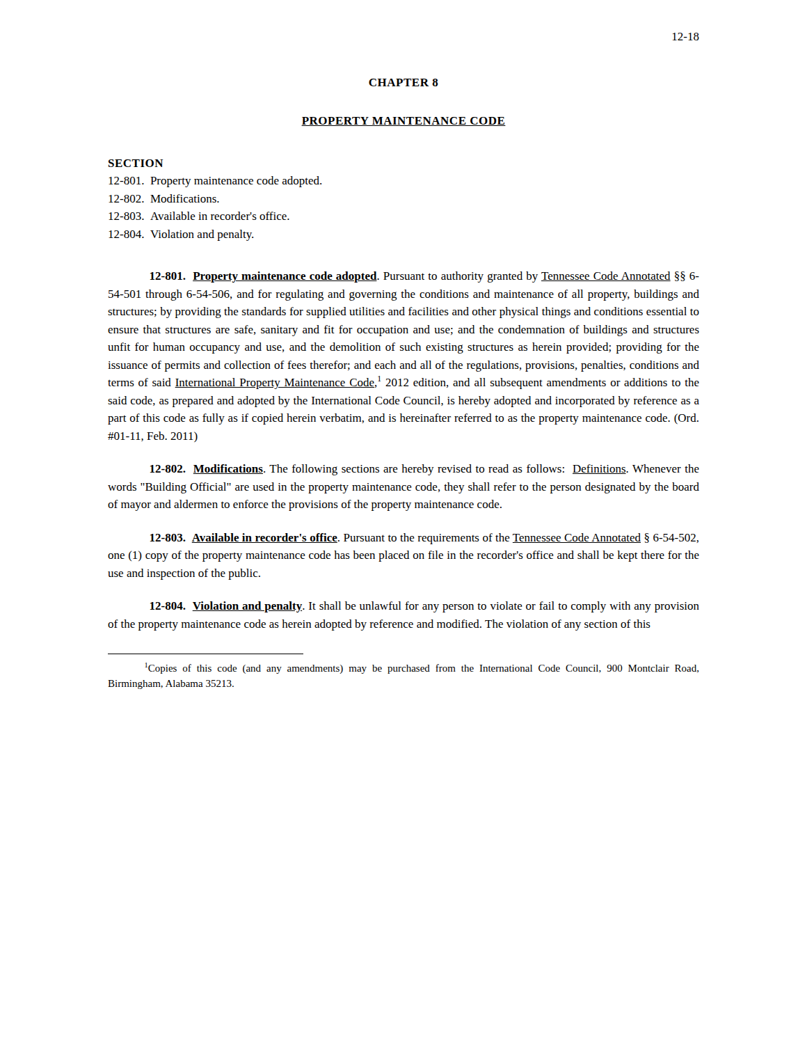12-18
CHAPTER 8
PROPERTY MAINTENANCE CODE
SECTION
12-801. Property maintenance code adopted.
12-802. Modifications.
12-803. Available in recorder's office.
12-804. Violation and penalty.
12-801. Property maintenance code adopted. Pursuant to authority granted by Tennessee Code Annotated §§ 6-54-501 through 6-54-506, and for regulating and governing the conditions and maintenance of all property, buildings and structures; by providing the standards for supplied utilities and facilities and other physical things and conditions essential to ensure that structures are safe, sanitary and fit for occupation and use; and the condemnation of buildings and structures unfit for human occupancy and use, and the demolition of such existing structures as herein provided; providing for the issuance of permits and collection of fees therefor; and each and all of the regulations, provisions, penalties, conditions and terms of said International Property Maintenance Code,1 2012 edition, and all subsequent amendments or additions to the said code, as prepared and adopted by the International Code Council, is hereby adopted and incorporated by reference as a part of this code as fully as if copied herein verbatim, and is hereinafter referred to as the property maintenance code. (Ord. #01-11, Feb. 2011)
12-802. Modifications. The following sections are hereby revised to read as follows: Definitions. Whenever the words "Building Official" are used in the property maintenance code, they shall refer to the person designated by the board of mayor and aldermen to enforce the provisions of the property maintenance code.
12-803. Available in recorder's office. Pursuant to the requirements of the Tennessee Code Annotated § 6-54-502, one (1) copy of the property maintenance code has been placed on file in the recorder's office and shall be kept there for the use and inspection of the public.
12-804. Violation and penalty. It shall be unlawful for any person to violate or fail to comply with any provision of the property maintenance code as herein adopted by reference and modified. The violation of any section of this
1Copies of this code (and any amendments) may be purchased from the International Code Council, 900 Montclair Road, Birmingham, Alabama 35213.